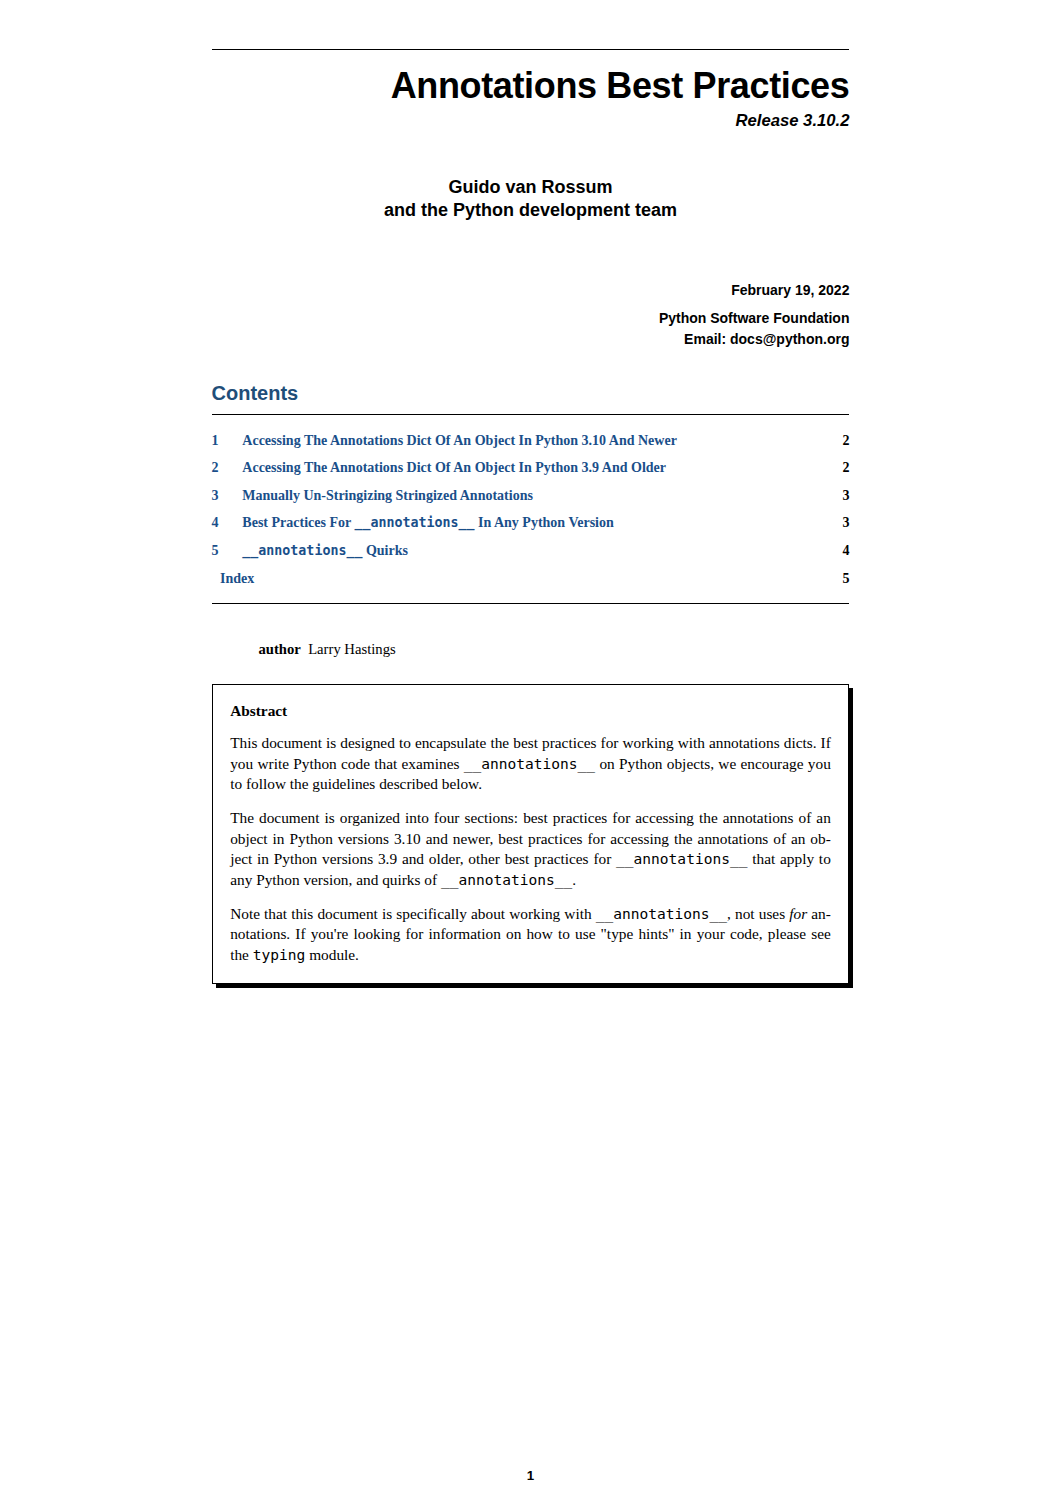Annotations Best Practices
Release 3.10.2
Guido van Rossum
and the Python development team
February 19, 2022
Python Software Foundation
Email: docs@python.org
Contents
1 Accessing The Annotations Dict Of An Object In Python 3.10 And Newer 2
2 Accessing The Annotations Dict Of An Object In Python 3.9 And Older 2
3 Manually Un-Stringizing Stringized Annotations 3
4 Best Practices For __annotations__ In Any Python Version 3
5 __annotations__ Quirks 4
Index 5
author Larry Hastings
Abstract
This document is designed to encapsulate the best practices for working with annotations dicts. If you write Python code that examines __annotations__ on Python objects, we encourage you to follow the guidelines described below.
The document is organized into four sections: best practices for accessing the annotations of an object in Python versions 3.10 and newer, best practices for accessing the annotations of an object in Python versions 3.9 and older, other best practices for __annotations__ that apply to any Python version, and quirks of __annotations__.
Note that this document is specifically about working with __annotations__, not uses for annotations. If you're looking for information on how to use "type hints" in your code, please see the typing module.
1